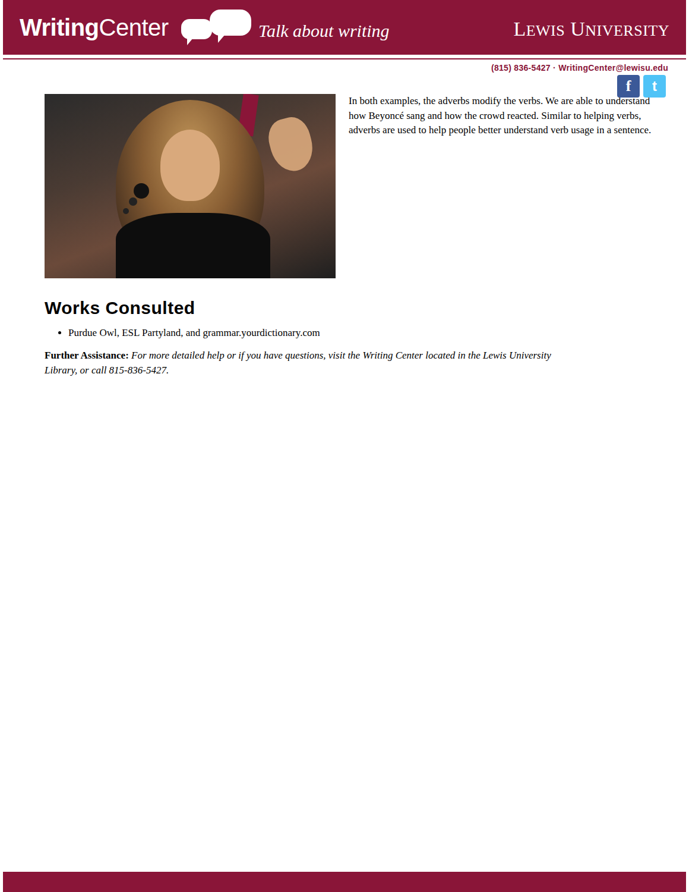Writing Center
Talk about writing
LEWIS UNIVERSITY
(815) 836-5427 · WritingCenter@lewisu.edu
ft
In both examples, the adverbs modify the verbs. We are able to understand how Beyoncé sang and how the crowd reacted. Similar to helping verbs, adverbs are used to help people better understand verb usage in a sentence.
Works Consulted
Purdue Owl, ESL Partyland, and grammar.yourdictionary.com
Further Assistance: For more detailed help or if you have questions, visit the Writing Center located in the Lewis University Library, or call 815-836-5427.